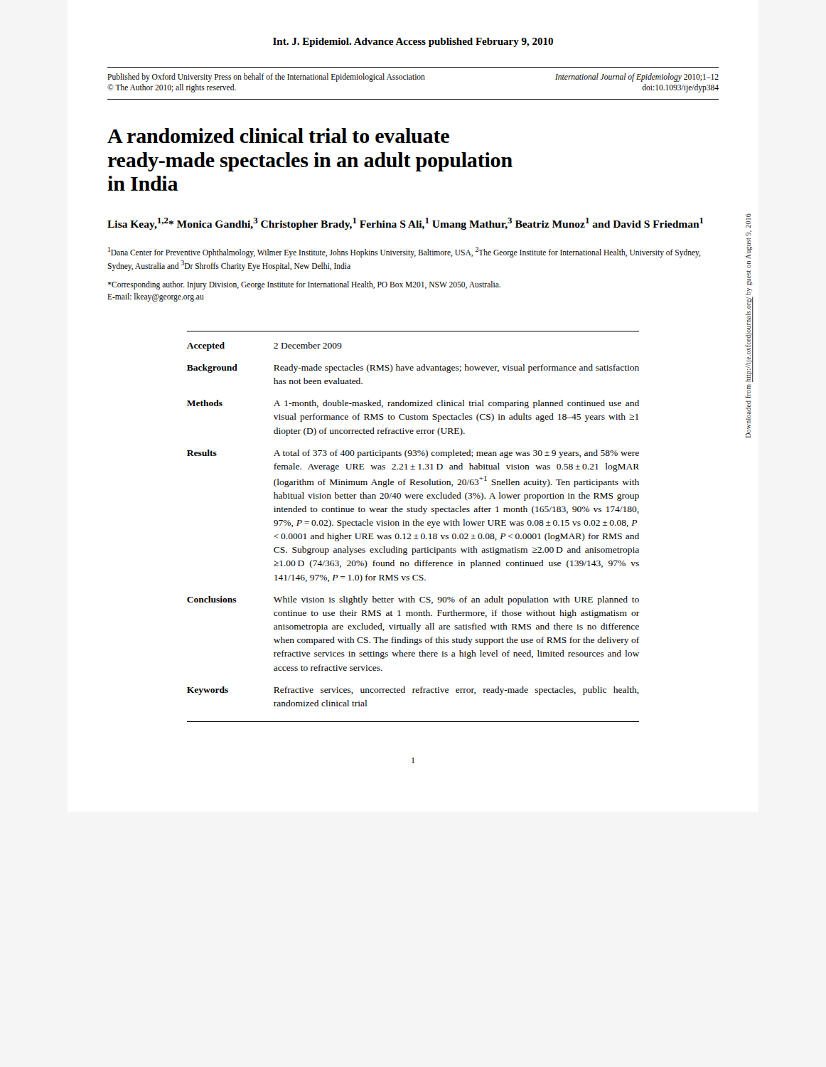Int. J. Epidemiol. Advance Access published February 9, 2010
Published by Oxford University Press on behalf of the International Epidemiological Association
© The Author 2010; all rights reserved.
International Journal of Epidemiology 2010;1–12
doi:10.1093/ije/dyp384
A randomized clinical trial to evaluate
ready-made spectacles in an adult population
in India
Lisa Keay,1,2* Monica Gandhi,3 Christopher Brady,1 Ferhina S Ali,1 Umang Mathur,3 Beatriz Munoz1 and David S Friedman1
1Dana Center for Preventive Ophthalmology, Wilmer Eye Institute, Johns Hopkins University, Baltimore, USA, 2The George Institute for International Health, University of Sydney, Sydney, Australia and 3Dr Shroffs Charity Eye Hospital, New Delhi, India
*Corresponding author. Injury Division, George Institute for International Health, PO Box M201, NSW 2050, Australia.
E-mail: lkeay@george.org.au
| Accepted | 2 December 2009 |
| Background | Ready-made spectacles (RMS) have advantages; however, visual performance and satisfaction has not been evaluated. |
| Methods | A 1-month, double-masked, randomized clinical trial comparing planned continued use and visual performance of RMS to Custom Spectacles (CS) in adults aged 18–45 years with ≥1 diopter (D) of uncorrected refractive error (URE). |
| Results | A total of 373 of 400 participants (93%) completed; mean age was 30 ± 9 years, and 58% were female. Average URE was 2.21 ± 1.31 D and habitual vision was 0.58 ± 0.21 logMAR (logarithm of Minimum Angle of Resolution, 20/63 +1 Snellen acuity). Ten participants with habitual vision better than 20/40 were excluded (3%). A lower proportion in the RMS group intended to continue to wear the study spectacles after 1 month (165/183, 90% vs 174/180, 97%, P = 0.02). Spectacle vision in the eye with lower URE was 0.08 ± 0.15 vs 0.02 ± 0.08, P < 0.0001 and higher URE was 0.12 ± 0.18 vs 0.02 ± 0.08, P < 0.0001 (logMAR) for RMS and CS. Subgroup analyses excluding participants with astigmatism ≥2.00 D and anisometropia ≥1.00 D (74/363, 20%) found no difference in planned continued use (139/143, 97% vs 141/146, 97%, P = 1.0) for RMS vs CS. |
| Conclusions | While vision is slightly better with CS, 90% of an adult population with URE planned to continue to use their RMS at 1 month. Furthermore, if those without high astigmatism or anisometropia are excluded, virtually all are satisfied with RMS and there is no difference when compared with CS. The findings of this study support the use of RMS for the delivery of refractive services in settings where there is a high level of need, limited resources and low access to refractive services. |
| Keywords | Refractive services, uncorrected refractive error, ready-made spectacles, public health, randomized clinical trial |
1
Downloaded from http://ije.oxfordjournals.org/ by guest on August 9, 2016